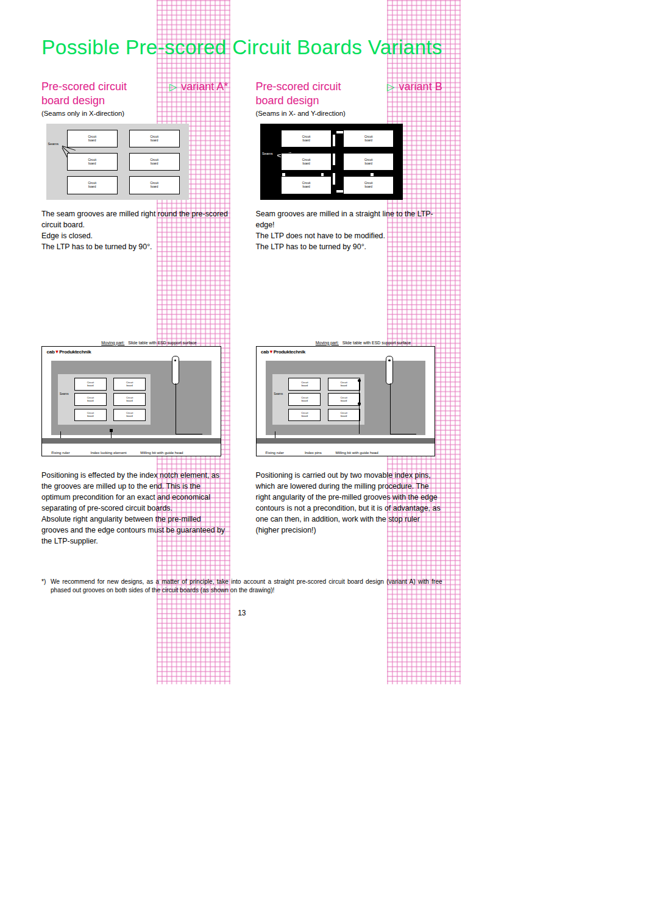Possible Pre-scored Circuit Boards Variants
Pre-scored circuit
board design ▷ variant A*
(Seams only in X-direction)
Seams
Circuit
board
Circuit
board
Circuit
board
Circuit
board
Circuit
board
Circuit
board
The seam grooves are milled right round the pre-scored circuit board.
Edge is closed.
The LTP has to be turned by 90°.
Moving part: Slide table with ESD support surface
cab▼Produktechnik
Seams
Circuit
board
Circuit
board
Circuit
board
Circuit
board
Circuit
board
Circuit
board
Fixing ruler Index locking element Milling bit with guide head
Positioning is effected by the index notch element, as the grooves are milled up to the end. This is the optimum precondition for an exact and economical separating of pre-scored circuit boards.
Absolute right angularity between the pre-milled grooves and the edge contours must be guaranteed by the LTP-supplier.
Pre-scored circuit
board design ▷ variant B
(Seams in X- and Y-direction)
Seams
Circuit
board
Circuit
board
Circuit
board
Circuit
board
Circuit
board
Circuit
board
Seam grooves are milled in a straight line to the LTP-edge!
The LTP does not have to be modified.
The LTP has to be turned by 90°.
Moving part: Slide table with ESD support surface
cab▼Produktechnik
Seams
Circuit
board
Circuit
board
Circuit
board
Circuit
board
Circuit
board
Circuit
board
Fixing ruler Index pins Milling bit with guide head
Positioning is carried out by two movable index pins, which are lowered during the milling procedure. The right angularity of the pre-milled grooves with the edge contours is not a precondition, but it is of advantage, as one can then, in addition, work with the stop ruler (higher precision!)
*) We recommend for new designs, as a matter of principle, take into account a straight pre-scored circuit board design (variant A) with free phased out grooves on both sides of the circuit boards (as shown on the drawing)!
13